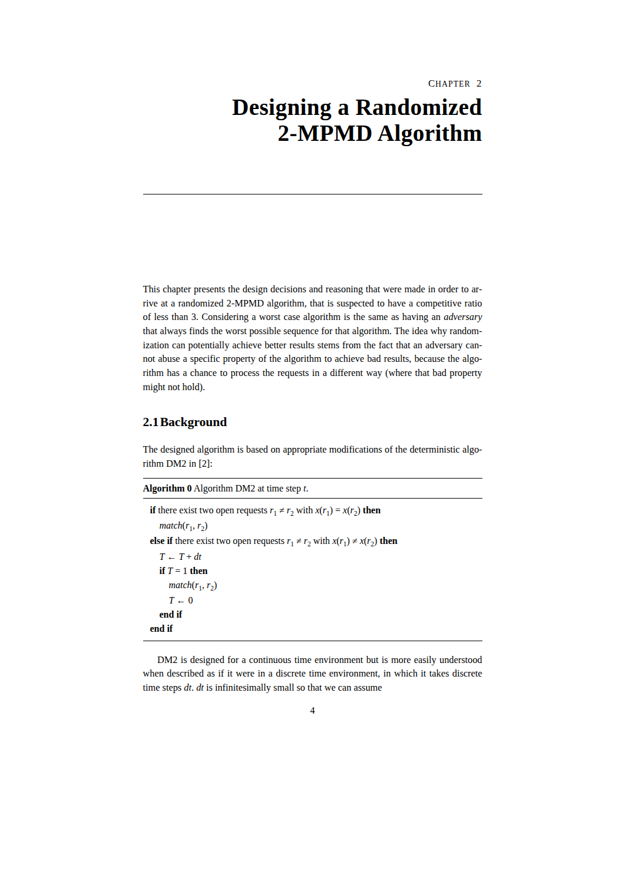CHAPTER 2
Designing a Randomized
2-MPMD Algorithm
This chapter presents the design decisions and reasoning that were made in order to arrive at a randomized 2-MPMD algorithm, that is suspected to have a competitive ratio of less than 3. Considering a worst case algorithm is the same as having an adversary that always finds the worst possible sequence for that algorithm. The idea why randomization can potentially achieve better results stems from the fact that an adversary cannot abuse a specific property of the algorithm to achieve bad results, because the algorithm has a chance to process the requests in a different way (where that bad property might not hold).
2.1 Background
The designed algorithm is based on appropriate modifications of the deterministic algorithm DM2 in [2]:
Algorithm 0 Algorithm DM2 at time step t.
if there exist two open requests r1 ≠ r2 with x(r1) = x(r2) then
match(r1, r2)
else if there exist two open requests r1 ≠ r2 with x(r1) ≠ x(r2) then
T ← T + dt
if T = 1 then
match(r1, r2)
T ← 0
end if
end if
DM2 is designed for a continuous time environment but is more easily understood when described as if it were in a discrete time environment, in which it takes discrete time steps dt. dt is infinitesimally small so that we can assume
4